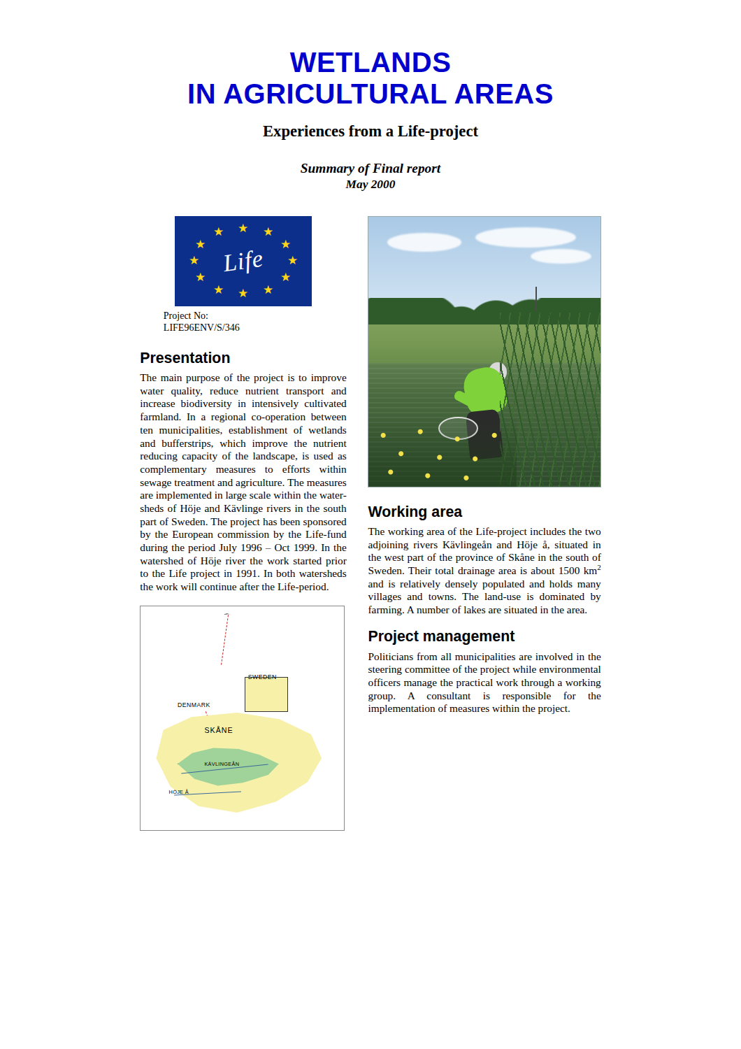WETLANDS
IN AGRICULTURAL AREAS
Experiences from a Life-project
Summary of Final report
May 2000
★ ★ ★ ★ ★ ★ ★ ★ ★ ★ ★ ★
Life
Project No:
LIFE96ENV/S/346
Presentation
The main purpose of the project is to improve water quality, reduce nutrient transport and increase biodiversity in intensively cultivated farmland. In a regional co-operation between ten municipalities, establishment of wetlands and bufferstrips, which improve the nutrient reducing capacity of the landscape, is used as complementary measures to efforts within sewage treatment and agriculture. The measures are implemented in large scale within the water-sheds of Höje and Kävlinge rivers in the south part of Sweden. The project has been sponsored by the European commission by the Life-fund during the period July 1996 – Oct 1999. In the watershed of Höje river the work started prior to the Life project in 1991. In both watersheds the work will continue after the Life-period.
SWEDEN
DENMARK
SKÅNE
KÄVLINGEÅN
HÖJE Å
Working area
The working area of the Life-project includes the two adjoining rivers Kävlingeån and Höje å, situated in the west part of the province of Skåne in the south of Sweden. Their total drainage area is about 1500 km2 and is relatively densely populated and holds many villages and towns. The land-use is dominated by farming. A number of lakes are situated in the area.
Project management
Politicians from all municipalities are involved in the steering committee of the project while environmental officers manage the practical work through a working group. A consultant is responsible for the implementation of measures within the project.